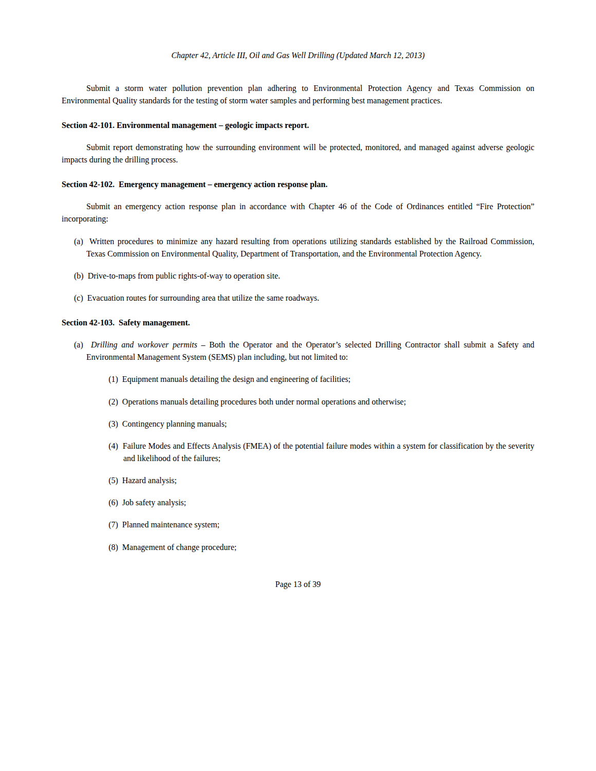Chapter 42, Article III, Oil and Gas Well Drilling (Updated March 12, 2013)
Submit a storm water pollution prevention plan adhering to Environmental Protection Agency and Texas Commission on Environmental Quality standards for the testing of storm water samples and performing best management practices.
Section 42-101. Environmental management – geologic impacts report.
Submit report demonstrating how the surrounding environment will be protected, monitored, and managed against adverse geologic impacts during the drilling process.
Section 42-102. Emergency management – emergency action response plan.
Submit an emergency action response plan in accordance with Chapter 46 of the Code of Ordinances entitled “Fire Protection” incorporating:
(a) Written procedures to minimize any hazard resulting from operations utilizing standards established by the Railroad Commission, Texas Commission on Environmental Quality, Department of Transportation, and the Environmental Protection Agency.
(b) Drive-to-maps from public rights-of-way to operation site.
(c) Evacuation routes for surrounding area that utilize the same roadways.
Section 42-103. Safety management.
(a) Drilling and workover permits – Both the Operator and the Operator’s selected Drilling Contractor shall submit a Safety and Environmental Management System (SEMS) plan including, but not limited to:
(1) Equipment manuals detailing the design and engineering of facilities;
(2) Operations manuals detailing procedures both under normal operations and otherwise;
(3) Contingency planning manuals;
(4) Failure Modes and Effects Analysis (FMEA) of the potential failure modes within a system for classification by the severity and likelihood of the failures;
(5) Hazard analysis;
(6) Job safety analysis;
(7) Planned maintenance system;
(8) Management of change procedure;
Page 13 of 39